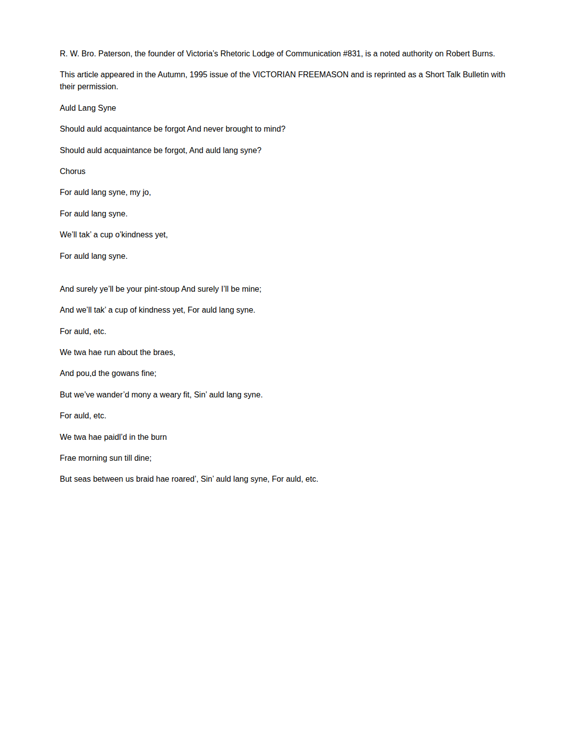R. W. Bro. Paterson, the founder of Victoria’s Rhetoric Lodge of Communication #831, is a noted authority on Robert Burns.
This article appeared in the Autumn, 1995 issue of the VICTORIAN FREEMASON and is reprinted as a Short Talk Bulletin with their permission.
Auld Lang Syne
Should auld acquaintance be forgot And never brought to mind?
Should auld acquaintance be forgot, And auld lang syne?
Chorus
For auld lang syne, my jo,
For auld lang syne.
We’ll tak’ a cup o’kindness yet,
For auld lang syne.
And surely ye’ll be your pint-stoup And surely I’ll be mine;
And we’ll tak’ a cup of kindness yet, For auld lang syne.
For auld, etc.
We twa hae run about the braes,
And pou,d the gowans fine;
But we’ve wander’d mony a weary fit, Sin’ auld lang syne.
For auld, etc.
We twa hae paidl’d in the burn
Frae morning sun till dine;
But seas between us braid hae roared’, Sin’ auld lang syne, For auld, etc.